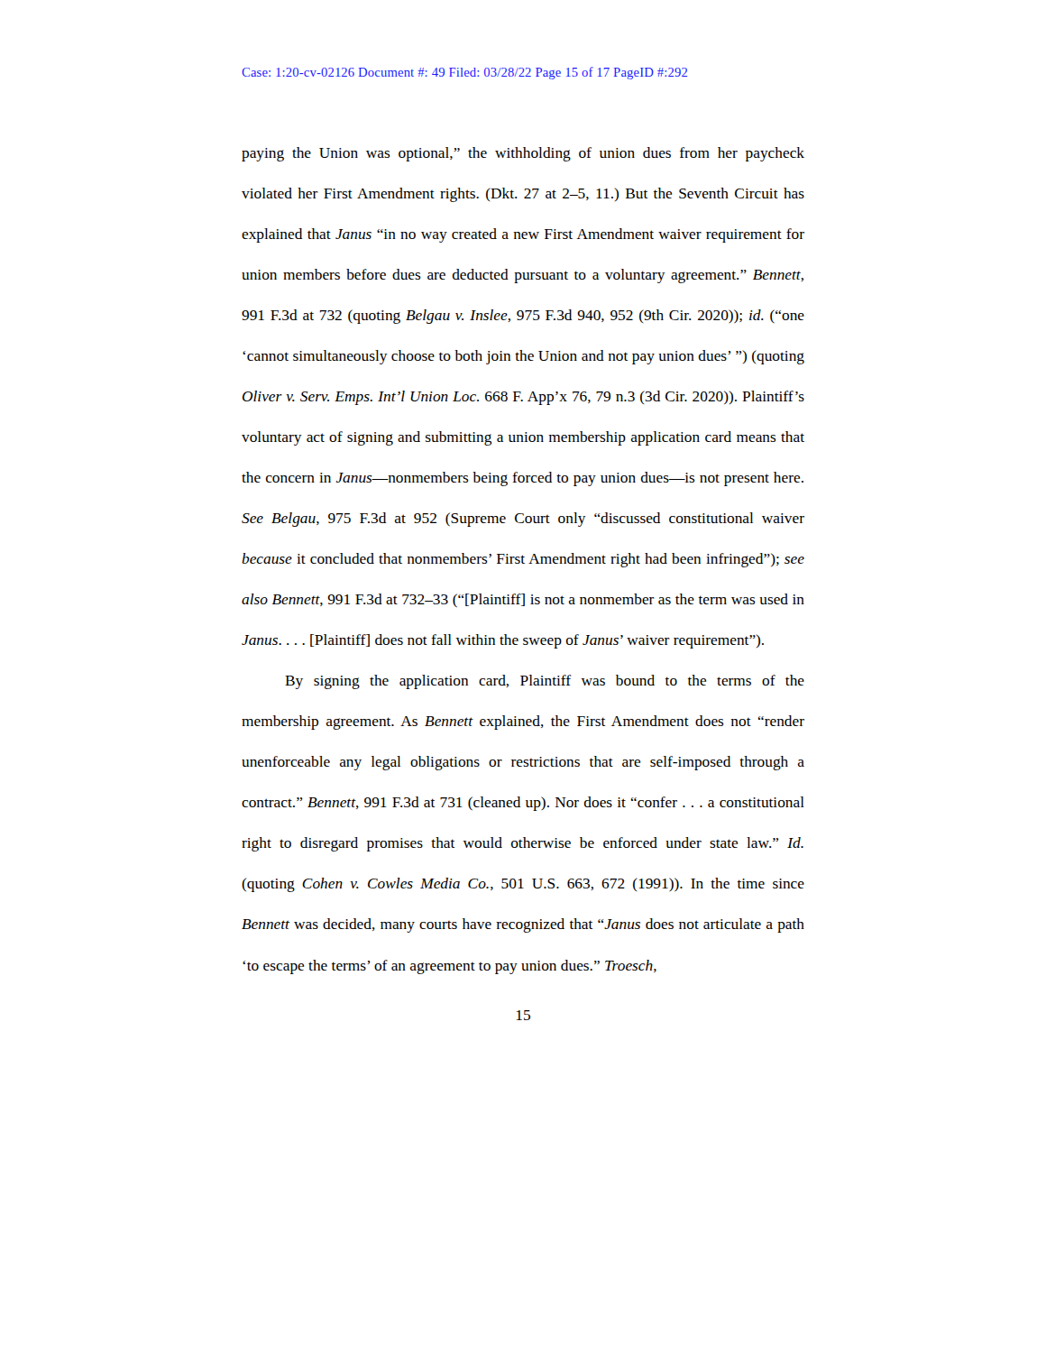Case: 1:20-cv-02126 Document #: 49 Filed: 03/28/22 Page 15 of 17 PageID #:292
paying the Union was optional,” the withholding of union dues from her paycheck violated her First Amendment rights. (Dkt. 27 at 2–5, 11.) But the Seventh Circuit has explained that Janus “in no way created a new First Amendment waiver requirement for union members before dues are deducted pursuant to a voluntary agreement.” Bennett, 991 F.3d at 732 (quoting Belgau v. Inslee, 975 F.3d 940, 952 (9th Cir. 2020)); id. (“one ‘cannot simultaneously choose to both join the Union and not pay union dues’ ”) (quoting Oliver v. Serv. Emps. Int’l Union Loc. 668 F. App’x 76, 79 n.3 (3d Cir. 2020)). Plaintiff’s voluntary act of signing and submitting a union membership application card means that the concern in Janus—nonmembers being forced to pay union dues—is not present here. See Belgau, 975 F.3d at 952 (Supreme Court only “discussed constitutional waiver because it concluded that nonmembers’ First Amendment right had been infringed”); see also Bennett, 991 F.3d at 732–33 (“[Plaintiff] is not a nonmember as the term was used in Janus. . . . [Plaintiff] does not fall within the sweep of Janus’ waiver requirement”).
By signing the application card, Plaintiff was bound to the terms of the membership agreement. As Bennett explained, the First Amendment does not “render unenforceable any legal obligations or restrictions that are self-imposed through a contract.” Bennett, 991 F.3d at 731 (cleaned up). Nor does it “confer . . . a constitutional right to disregard promises that would otherwise be enforced under state law.” Id. (quoting Cohen v. Cowles Media Co., 501 U.S. 663, 672 (1991)). In the time since Bennett was decided, many courts have recognized that “Janus does not articulate a path ‘to escape the terms’ of an agreement to pay union dues.” Troesch,
15